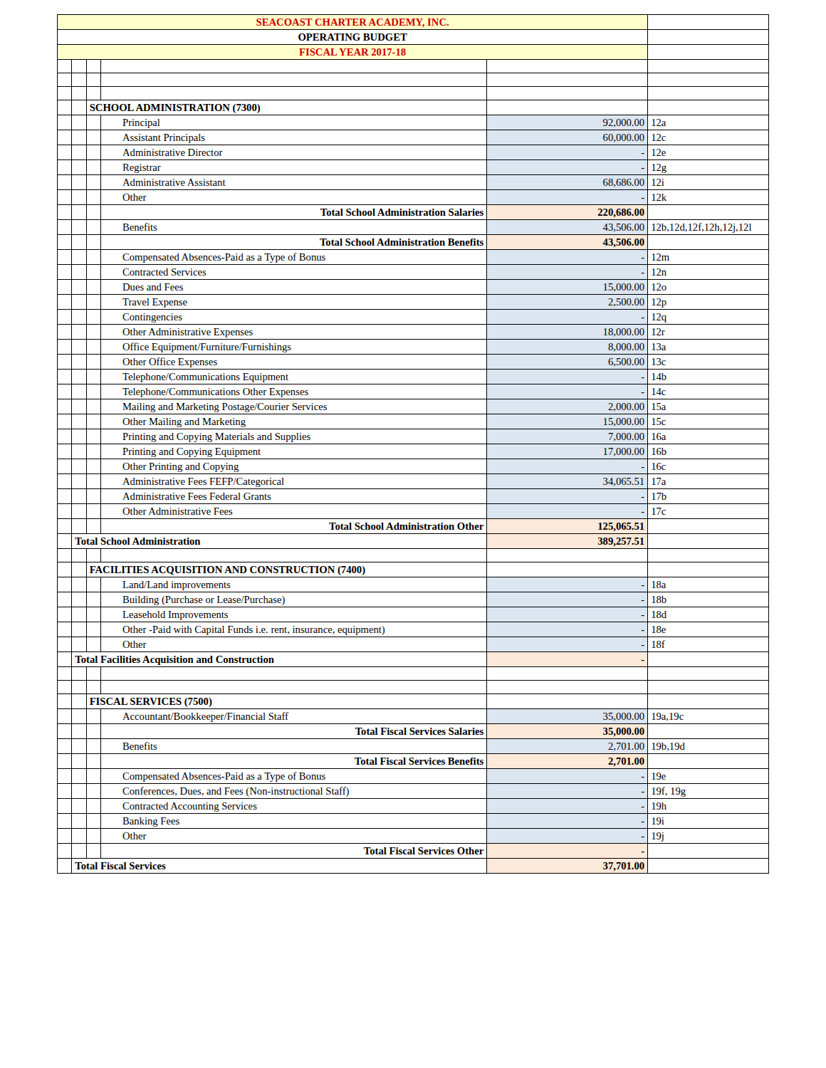| SEACOAST CHARTER ACADEMY, INC. | |
| OPERATING BUDGET | |
| FISCAL YEAR 2017-18 | |
| | | SCHOOL ADMINISTRATION (7300) | | |
| | | | Principal | 92,000.00 | 12a |
| | | | Assistant Principals | 60,000.00 | 12c |
| | | | Administrative Director | - | 12e |
| | | | Registrar | - | 12g |
| | | | Administrative Assistant | 68,686.00 | 12i |
| | | | Other | - | 12k |
| | | | Total School Administration Salaries | 220,686.00 | |
| | | | Benefits | 43,506.00 | 12b,12d,12f,12h,12j,12l |
| | | | Total School Administration Benefits | 43,506.00 | |
| | | | Compensated Absences-Paid as a Type of Bonus | - | 12m |
| | | | Contracted Services | - | 12n |
| | | | Dues and Fees | 15,000.00 | 12o |
| | | | Travel Expense | 2,500.00 | 12p |
| | | | Contingencies | - | 12q |
| | | | Other Administrative Expenses | 18,000.00 | 12r |
| | | | Office Equipment/Furniture/Furnishings | 8,000.00 | 13a |
| | | | Other Office Expenses | 6,500.00 | 13c |
| | | | Telephone/Communications Equipment | - | 14b |
| | | | Telephone/Communications Other Expenses | - | 14c |
| | | | Mailing and Marketing Postage/Courier Services | 2,000.00 | 15a |
| | | | Other Mailing and Marketing | 15,000.00 | 15c |
| | | | Printing and Copying Materials and Supplies | 7,000.00 | 16a |
| | | | Printing and Copying Equipment | 17,000.00 | 16b |
| | | | Other Printing and Copying | - | 16c |
| | | | Administrative Fees FEFP/Categorical | 34,065.51 | 17a |
| | | | Administrative Fees Federal Grants | - | 17b |
| | | | Other Administrative Fees | - | 17c |
| | | | Total School Administration Other | 125,065.51 | |
| | Total School Administration | 389,257.51 | |
| | | FACILITIES ACQUISITION AND CONSTRUCTION (7400) | | |
| | | | Land/Land improvements | - | 18a |
| | | | Building (Purchase or Lease/Purchase) | - | 18b |
| | | | Leasehold Improvements | - | 18d |
| | | | Other -Paid with Capital Funds i.e. rent, insurance, equipment) | - | 18e |
| | | | Other | - | 18f |
| | Total Facilities Acquisition and Construction | - | |
| | | FISCAL SERVICES (7500) | | |
| | | | Accountant/Bookkeeper/Financial Staff | 35,000.00 | 19a,19c |
| | | | Total Fiscal Services Salaries | 35,000.00 | |
| | | | Benefits | 2,701.00 | 19b,19d |
| | | | Total Fiscal Services Benefits | 2,701.00 | |
| | | | Compensated Absences-Paid as a Type of Bonus | - | 19e |
| | | | Conferences, Dues, and Fees (Non-instructional Staff) | - | 19f, 19g |
| | | | Contracted Accounting Services | - | 19h |
| | | | Banking Fees | - | 19i |
| | | | Other | - | 19j |
| | | | Total Fiscal Services Other | - | |
| | Total Fiscal Services | 37,701.00 | |